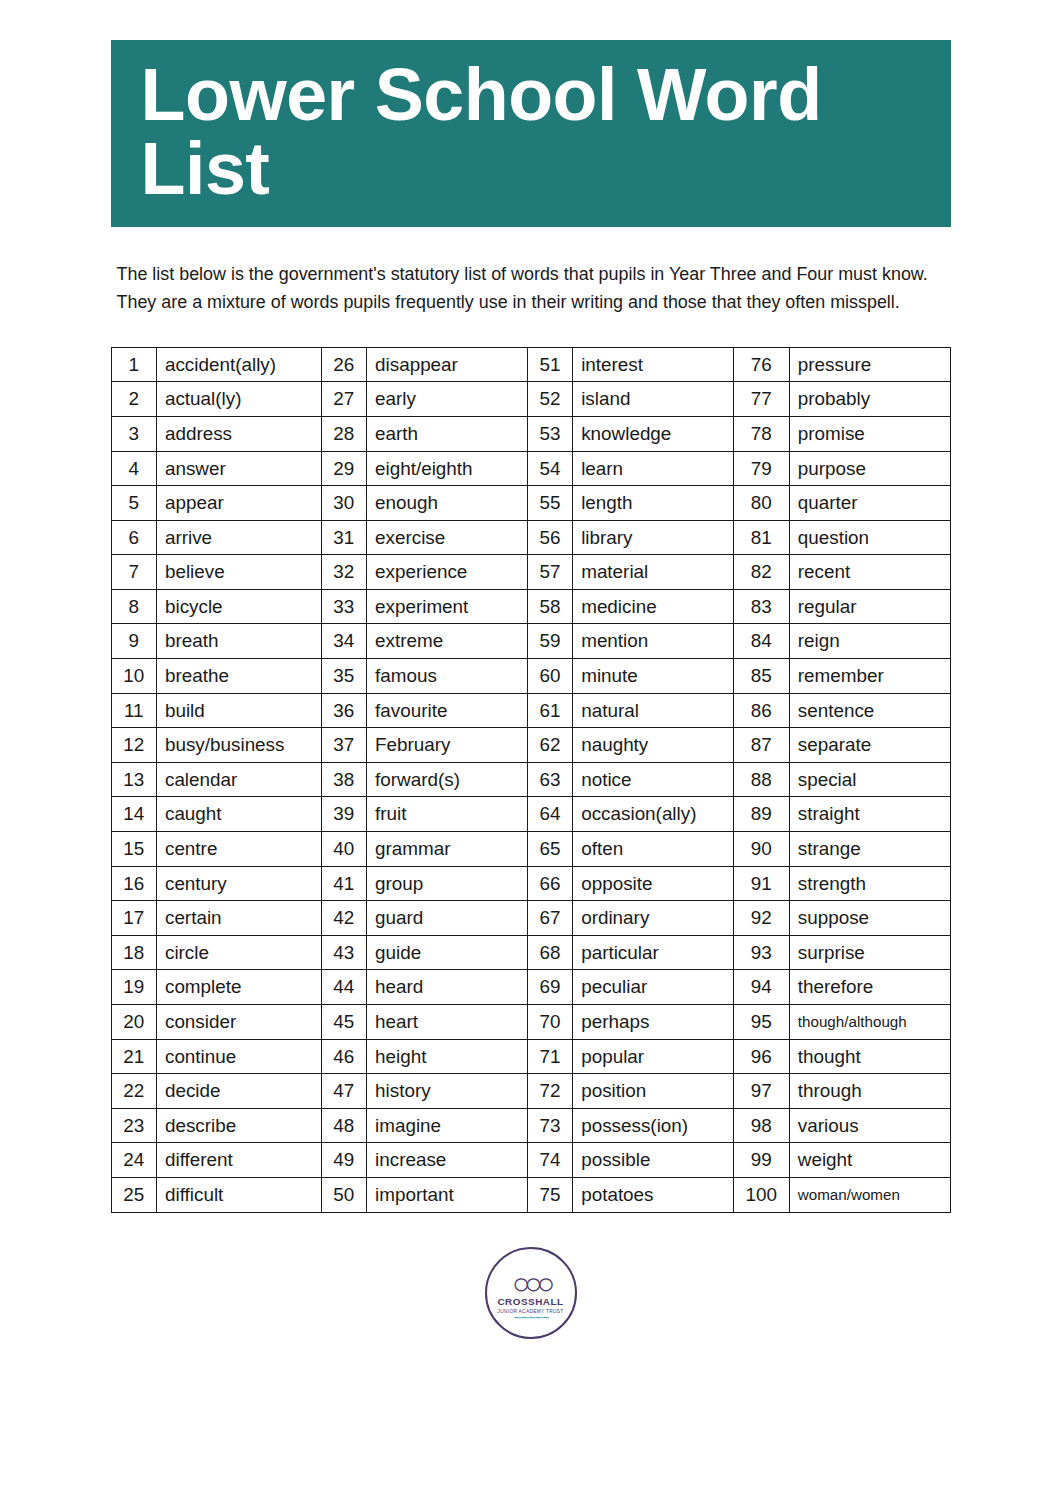Lower School Word List
The list below is the government's statutory list of words that pupils in Year Three and Four must know. They are a mixture of words pupils frequently use in their writing and those that they often misspell.
| 1 | accident(ally) | 26 | disappear | 51 | interest | 76 | pressure |
| 2 | actual(ly) | 27 | early | 52 | island | 77 | probably |
| 3 | address | 28 | earth | 53 | knowledge | 78 | promise |
| 4 | answer | 29 | eight/eighth | 54 | learn | 79 | purpose |
| 5 | appear | 30 | enough | 55 | length | 80 | quarter |
| 6 | arrive | 31 | exercise | 56 | library | 81 | question |
| 7 | believe | 32 | experience | 57 | material | 82 | recent |
| 8 | bicycle | 33 | experiment | 58 | medicine | 83 | regular |
| 9 | breath | 34 | extreme | 59 | mention | 84 | reign |
| 10 | breathe | 35 | famous | 60 | minute | 85 | remember |
| 11 | build | 36 | favourite | 61 | natural | 86 | sentence |
| 12 | busy/business | 37 | February | 62 | naughty | 87 | separate |
| 13 | calendar | 38 | forward(s) | 63 | notice | 88 | special |
| 14 | caught | 39 | fruit | 64 | occasion(ally) | 89 | straight |
| 15 | centre | 40 | grammar | 65 | often | 90 | strange |
| 16 | century | 41 | group | 66 | opposite | 91 | strength |
| 17 | certain | 42 | guard | 67 | ordinary | 92 | suppose |
| 18 | circle | 43 | guide | 68 | particular | 93 | surprise |
| 19 | complete | 44 | heard | 69 | peculiar | 94 | therefore |
| 20 | consider | 45 | heart | 70 | perhaps | 95 | though/although |
| 21 | continue | 46 | height | 71 | popular | 96 | thought |
| 22 | decide | 47 | history | 72 | position | 97 | through |
| 23 | describe | 48 | imagine | 73 | possess(ion) | 98 | various |
| 24 | different | 49 | increase | 74 | possible | 99 | weight |
| 25 | difficult | 50 | important | 75 | potatoes | 100 | woman/women |
○○○
CROSSHALL
∼∼∼∼∼
JUNIOR ACADEMY TRUST